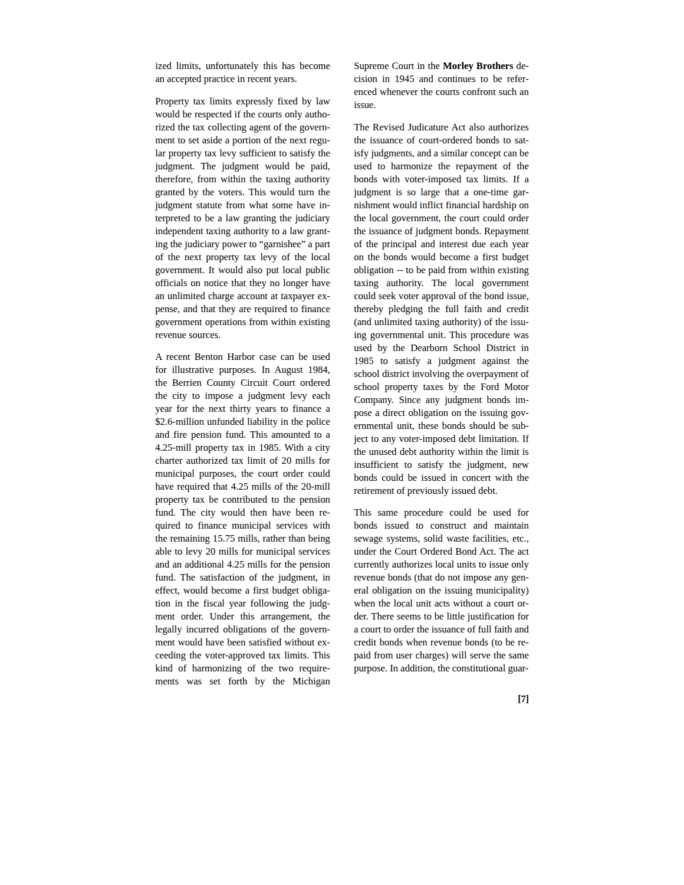ized limits, unfortunately this has become an accepted practice in recent years.
Property tax limits expressly fixed by law would be respected if the courts only authorized the tax collecting agent of the government to set aside a portion of the next regular property tax levy sufficient to satisfy the judgment. The judgment would be paid, therefore, from within the taxing authority granted by the voters. This would turn the judgment statute from what some have interpreted to be a law granting the judiciary independent taxing authority to a law granting the judiciary power to “garnishee” a part of the next property tax levy of the local government. It would also put local public officials on notice that they no longer have an unlimited charge account at taxpayer expense, and that they are required to finance government operations from within existing revenue sources.
A recent Benton Harbor case can be used for illustrative purposes. In August 1984, the Berrien County Circuit Court ordered the city to impose a judgment levy each year for the next thirty years to finance a $2.6-million unfunded liability in the police and fire pension fund. This amounted to a 4.25-mill property tax in 1985. With a city charter authorized tax limit of 20 mills for municipal purposes, the court order could have required that 4.25 mills of the 20-mill property tax be contributed to the pension fund. The city would then have been required to finance municipal services with the remaining 15.75 mills, rather than being able to levy 20 mills for municipal services and an additional 4.25 mills for the pension fund. The satisfaction of the judgment, in effect, would become a first budget obligation in the fiscal year following the judgment order. Under this arrangement, the legally incurred obligations of the government would have been satisfied without exceeding the voter-approved tax limits. This kind of harmonizing of the two requirements was set forth by the Michigan Supreme Court in the Morley Brothers decision in 1945 and continues to be referenced whenever the courts confront such an issue.
The Revised Judicature Act also authorizes the issuance of court-ordered bonds to satisfy judgments, and a similar concept can be used to harmonize the repayment of the bonds with voter-imposed tax limits. If a judgment is so large that a one-time garnishment would inflict financial hardship on the local government, the court could order the issuance of judgment bonds. Repayment of the principal and interest due each year on the bonds would become a first budget obligation -- to be paid from within existing taxing authority. The local government could seek voter approval of the bond issue, thereby pledging the full faith and credit (and unlimited taxing authority) of the issuing governmental unit. This procedure was used by the Dearborn School District in 1985 to satisfy a judgment against the school district involving the overpayment of school property taxes by the Ford Motor Company. Since any judgment bonds impose a direct obligation on the issuing governmental unit, these bonds should be subject to any voter-imposed debt limitation. If the unused debt authority within the limit is insufficient to satisfy the judgment, new bonds could be issued in concert with the retirement of previously issued debt.
This same procedure could be used for bonds issued to construct and maintain sewage systems, solid waste facilities, etc., under the Court Ordered Bond Act. The act currently authorizes local units to issue only revenue bonds (that do not impose any general obligation on the issuing municipality) when the local unit acts without a court order. There seems to be little justification for a court to order the issuance of full faith and credit bonds when revenue bonds (to be repaid from user charges) will serve the same purpose. In addition, the constitutional guar-
[7]